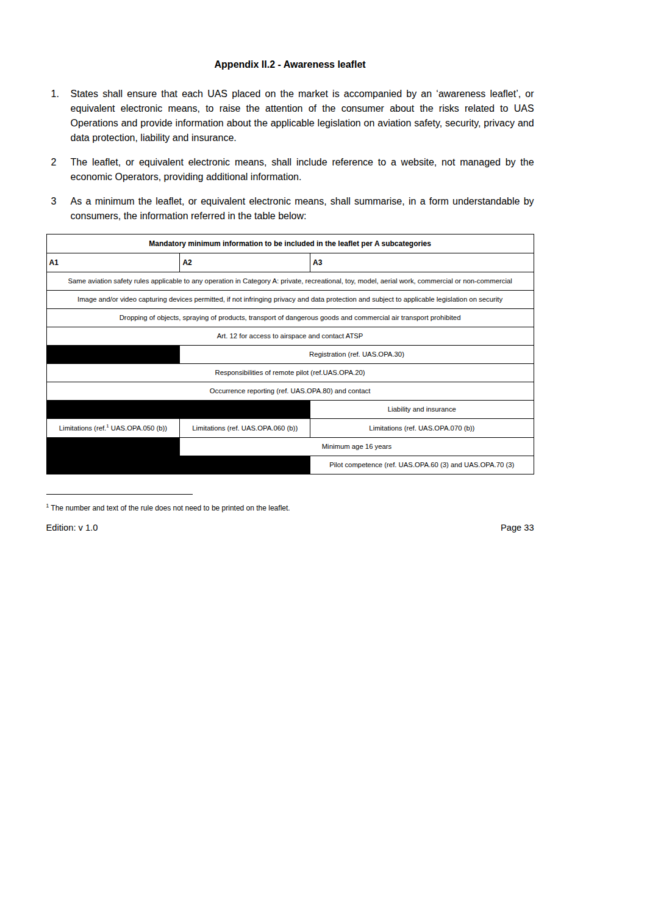Appendix II.2 - Awareness leaflet
States shall ensure that each UAS placed on the market is accompanied by an ‘awareness leaflet’, or equivalent electronic means, to raise the attention of the consumer about the risks related to UAS Operations and provide information about the applicable legislation on aviation safety, security, privacy and data protection, liability and insurance.
The leaflet, or equivalent electronic means, shall include reference to a website, not managed by the economic Operators, providing additional information.
As a minimum the leaflet, or equivalent electronic means, shall summarise, in a form understandable by consumers, the information referred in the table below:
| Mandatory minimum information to be included in the leaflet per A subcategories |
| --- |
| A1 | A2 | A3 |
| Same aviation safety rules applicable to any operation in Category A: private, recreational, toy, model, aerial work, commercial or non-commercial |
| Image and/or video capturing devices permitted, if not infringing privacy and data protection and subject to applicable legislation on security |
| Dropping of objects, spraying of products, transport of dangerous goods and commercial air transport prohibited |
| Art. 12 for access to airspace and contact ATSP |
| | Registration (ref. UAS.OPA.30) |
| Responsibilities of remote pilot (ref.UAS.OPA.20) |
| Occurrence reporting (ref. UAS.OPA.80) and contact |
| | Liability and insurance |
| Limitations (ref. 1 UAS.OPA.050 (b)) | Limitations (ref. UAS.OPA.060 (b)) | Limitations (ref. UAS.OPA.070 (b)) |
| | Minimum age 16 years |
| | Pilot competence (ref. UAS.OPA.60 (3) and UAS.OPA.70 (3) |
1 The number and text of the rule does not need to be printed on the leaflet.
Edition: v 1.0 Page 33